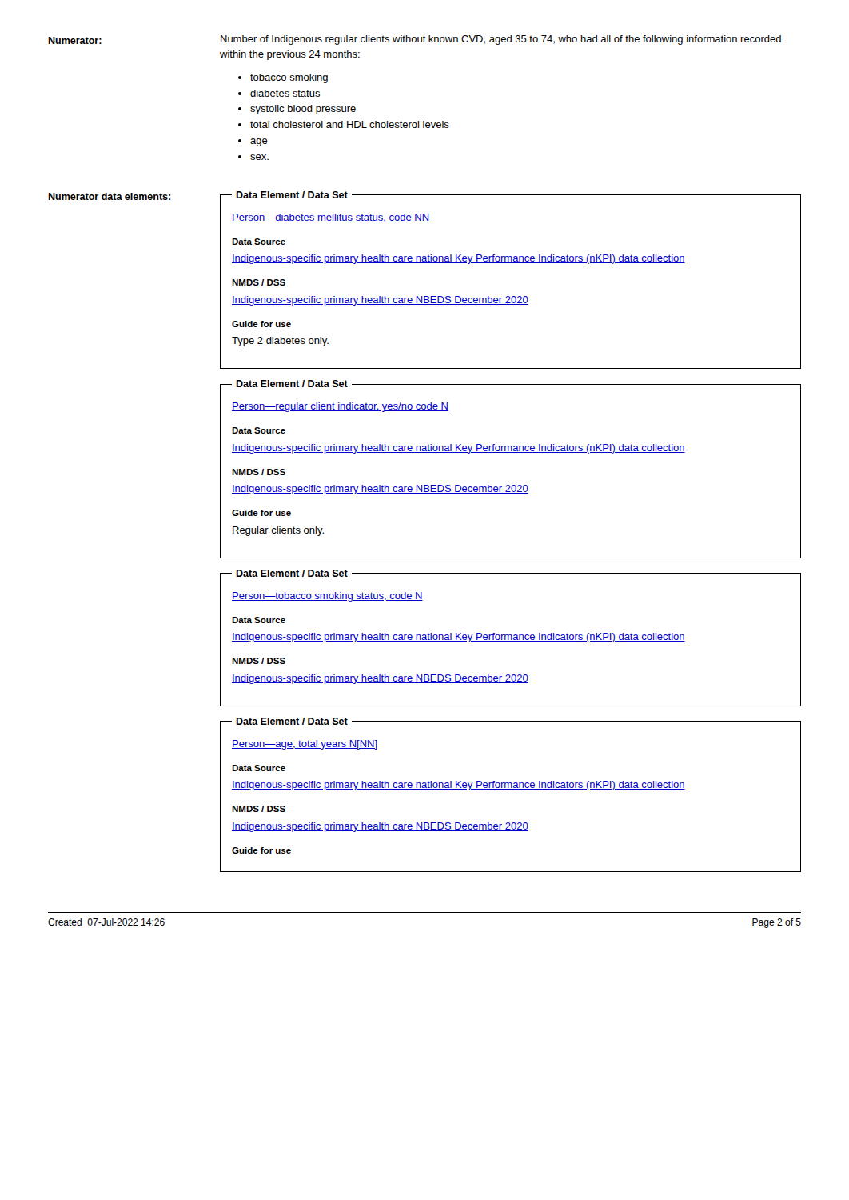Numerator:
Number of Indigenous regular clients without known CVD, aged 35 to 74, who had all of the following information recorded within the previous 24 months:
tobacco smoking
diabetes status
systolic blood pressure
total cholesterol and HDL cholesterol levels
age
sex.
Numerator data elements:
Data Element / Data Set
Person—diabetes mellitus status, code NN
Data Source
Indigenous-specific primary health care national Key Performance Indicators (nKPI) data collection
NMDS / DSS
Indigenous-specific primary health care NBEDS December 2020
Guide for use
Type 2 diabetes only.
Data Element / Data Set
Person—regular client indicator, yes/no code N
Data Source
Indigenous-specific primary health care national Key Performance Indicators (nKPI) data collection
NMDS / DSS
Indigenous-specific primary health care NBEDS December 2020
Guide for use
Regular clients only.
Data Element / Data Set
Person—tobacco smoking status, code N
Data Source
Indigenous-specific primary health care national Key Performance Indicators (nKPI) data collection
NMDS / DSS
Indigenous-specific primary health care NBEDS December 2020
Data Element / Data Set
Person—age, total years N[NN]
Data Source
Indigenous-specific primary health care national Key Performance Indicators (nKPI) data collection
NMDS / DSS
Indigenous-specific primary health care NBEDS December 2020
Guide for use
Created 07-Jul-2022 14:26
Page 2 of 5